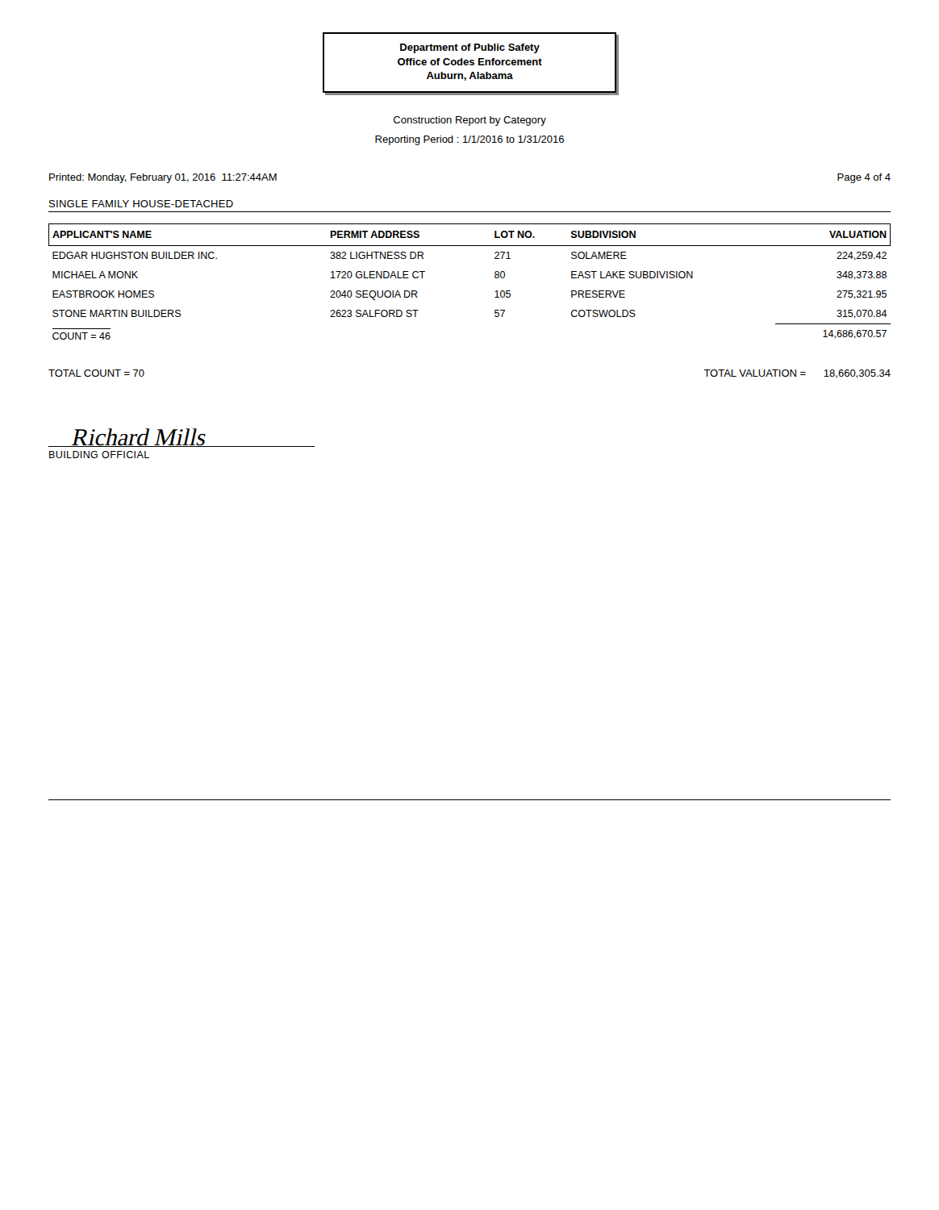Department of Public Safety
Office of Codes Enforcement
Auburn, Alabama
Construction Report by Category
Reporting Period : 1/1/2016 to 1/31/2016
Printed: Monday, February 01, 2016 11:27:44AM Page 4 of 4
SINGLE FAMILY HOUSE-DETACHED
| APPLICANT'S NAME | PERMIT ADDRESS | LOT NO. | SUBDIVISION | VALUATION |
| --- | --- | --- | --- | --- |
| EDGAR HUGHSTON BUILDER INC. | 382 LIGHTNESS DR | 271 | SOLAMERE | 224,259.42 |
| MICHAEL A MONK | 1720 GLENDALE CT | 80 | EAST LAKE SUBDIVISION | 348,373.88 |
| EASTBROOK HOMES | 2040 SEQUOIA DR | 105 | PRESERVE | 275,321.95 |
| STONE MARTIN BUILDERS | 2623 SALFORD ST | 57 | COTSWOLDS | 315,070.84 |
| COUNT = 46 | 14,686,670.57 |
TOTAL COUNT = 70 TOTAL VALUATION = 18,660,305.34
Richard Mills
BUILDING OFFICIAL